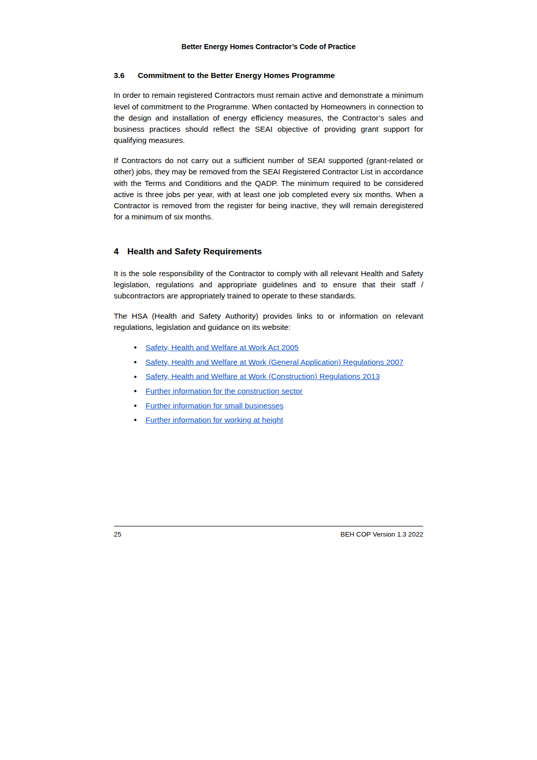Better Energy Homes Contractor’s Code of Practice
3.6 Commitment to the Better Energy Homes Programme
In order to remain registered Contractors must remain active and demonstrate a minimum level of commitment to the Programme. When contacted by Homeowners in connection to the design and installation of energy efficiency measures, the Contractor’s sales and business practices should reflect the SEAI objective of providing grant support for qualifying measures.
If Contractors do not carry out a sufficient number of SEAI supported (grant-related or other) jobs, they may be removed from the SEAI Registered Contractor List in accordance with the Terms and Conditions and the QADP. The minimum required to be considered active is three jobs per year, with at least one job completed every six months. When a Contractor is removed from the register for being inactive, they will remain deregistered for a minimum of six months.
4 Health and Safety Requirements
It is the sole responsibility of the Contractor to comply with all relevant Health and Safety legislation, regulations and appropriate guidelines and to ensure that their staff / subcontractors are appropriately trained to operate to these standards.
The HSA (Health and Safety Authority) provides links to or information on relevant regulations, legislation and guidance on its website:
Safety, Health and Welfare at Work Act 2005
Safety, Health and Welfare at Work (General Application) Regulations 2007
Safety, Health and Welfare at Work (Construction) Regulations 2013
Further information for the construction sector
Further information for small businesses
Further information for working at height
25 BEH COP Version 1.3 2022